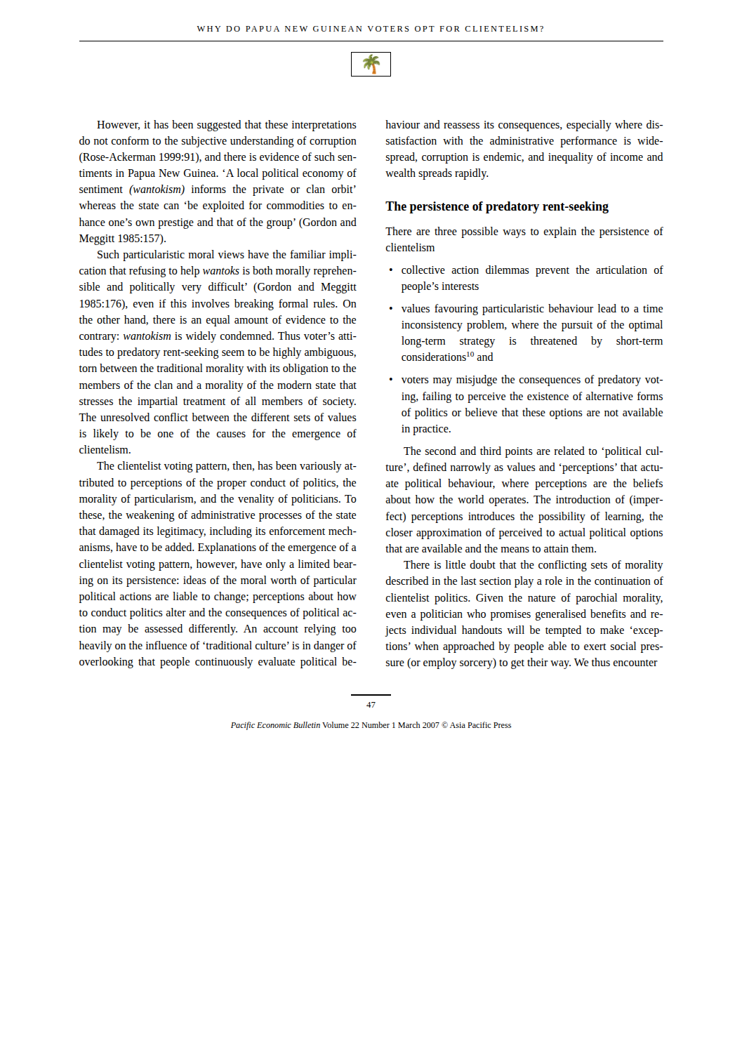Why do Papua New Guinean voters opt for clientelism?
🌴
However, it has been suggested that these interpretations do not conform to the subjective understanding of corruption (Rose-Ackerman 1999:91), and there is evidence of such sentiments in Papua New Guinea. ‘A local political economy of sentiment (wantokism) informs the private or clan orbit’ whereas the state can ‘be exploited for commodities to enhance one’s own prestige and that of the group’ (Gordon and Meggitt 1985:157).
Such particularistic moral views have the familiar implication that refusing to help wantoks is both morally reprehensible and politically very difficult’ (Gordon and Meggitt 1985:176), even if this involves breaking formal rules. On the other hand, there is an equal amount of evidence to the contrary: wantokism is widely condemned. Thus voter’s attitudes to predatory rent-seeking seem to be highly ambiguous, torn between the traditional morality with its obligation to the members of the clan and a morality of the modern state that stresses the impartial treatment of all members of society. The unresolved conflict between the different sets of values is likely to be one of the causes for the emergence of clientelism.
The clientelist voting pattern, then, has been variously attributed to perceptions of the proper conduct of politics, the morality of particularism, and the venality of politicians. To these, the weakening of administrative processes of the state that damaged its legitimacy, including its enforcement mechanisms, have to be added. Explanations of the emergence of a clientelist voting pattern, however, have only a limited bearing on its persistence: ideas of the moral worth of particular political actions are liable to change; perceptions about how to conduct politics alter and the consequences of political action may be assessed differently. An account relying too heavily on the influence of ‘traditional culture’ is in danger of overlooking that people continuously evaluate political behaviour and reassess its consequences, especially where dissatisfaction with the administrative performance is widespread, corruption is endemic, and inequality of income and wealth spreads rapidly.
The persistence of predatory rent-seeking
There are three possible ways to explain the persistence of clientelism
collective action dilemmas prevent the articulation of people’s interests
values favouring particularistic behaviour lead to a time inconsistency problem, where the pursuit of the optimal long-term strategy is threatened by short-term considerations10 and
voters may misjudge the consequences of predatory voting, failing to perceive the existence of alternative forms of politics or believe that these options are not available in practice.
The second and third points are related to ‘political culture’, defined narrowly as values and ‘perceptions’ that actuate political behaviour, where perceptions are the beliefs about how the world operates. The introduction of (imperfect) perceptions introduces the possibility of learning, the closer approximation of perceived to actual political options that are available and the means to attain them.
There is little doubt that the conflicting sets of morality described in the last section play a role in the continuation of clientelist politics. Given the nature of parochial morality, even a politician who promises generalised benefits and rejects individual handouts will be tempted to make ‘exceptions’ when approached by people able to exert social pressure (or employ sorcery) to get their way. We thus encounter
47
Pacific Economic Bulletin Volume 22 Number 1 March 2007 © Asia Pacific Press